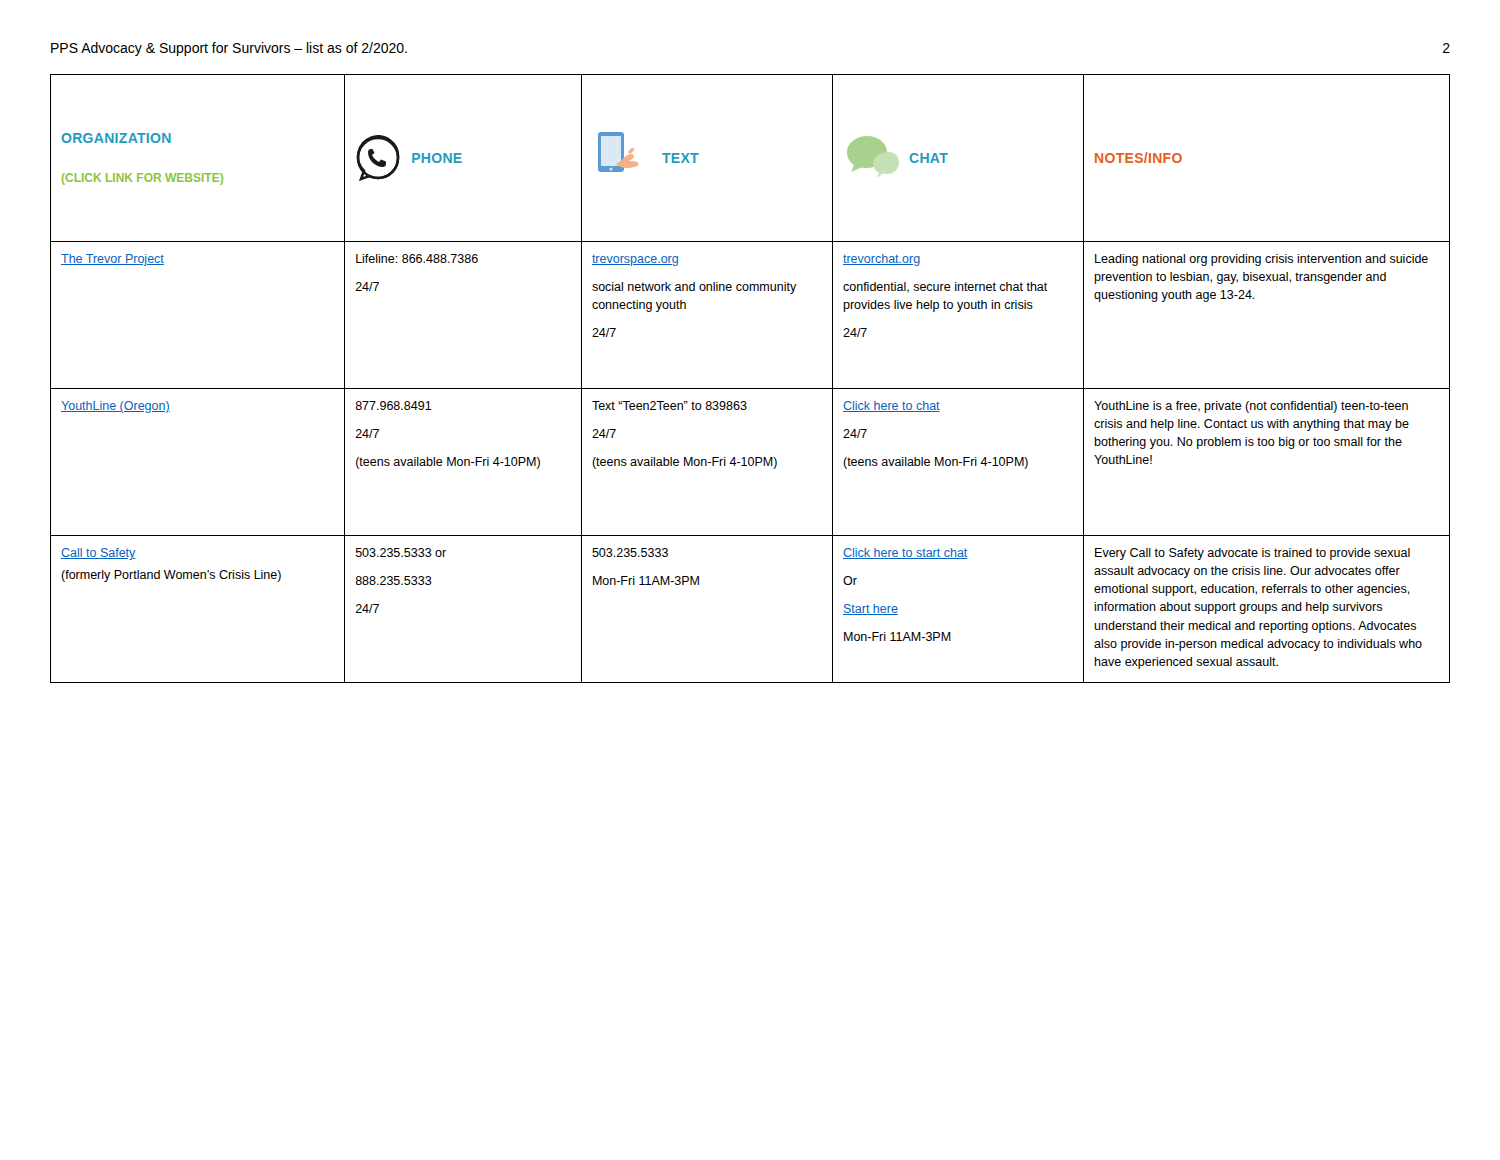PPS Advocacy & Support for Survivors – list as of 2/2020.
2
| ORGANIZATION (CLICK LINK FOR WEBSITE) | PHONE | TEXT | CHAT | NOTES/INFO |
| --- | --- | --- | --- | --- |
| The Trevor Project | Lifeline: 866.488.7386 24/7 | trevorspace.org social network and online community connecting youth 24/7 | trevorchat.org confidential, secure internet chat that provides live help to youth in crisis 24/7 | Leading national org providing crisis intervention and suicide prevention to lesbian, gay, bisexual, transgender and questioning youth age 13-24. |
| YouthLine (Oregon) | 877.968.8491 24/7 (teens available Mon-Fri 4-10PM) | Text “Teen2Teen” to 839863 24/7 (teens available Mon-Fri 4-10PM) | Click here to chat 24/7 (teens available Mon-Fri 4-10PM) | YouthLine is a free, private (not confidential) teen-to-teen crisis and help line. Contact us with anything that may be bothering you. No problem is too big or too small for the YouthLine! |
| Call to Safety (formerly Portland Women’s Crisis Line) | 503.235.5333 or 888.235.5333 24/7 | 503.235.5333 Mon-Fri 11AM-3PM | Click here to start chat Or Start here Mon-Fri 11AM-3PM | Every Call to Safety advocate is trained to provide sexual assault advocacy on the crisis line. Our advocates offer emotional support, education, referrals to other agencies, information about support groups and help survivors understand their medical and reporting options. Advocates also provide in-person medical advocacy to individuals who have experienced sexual assault. |